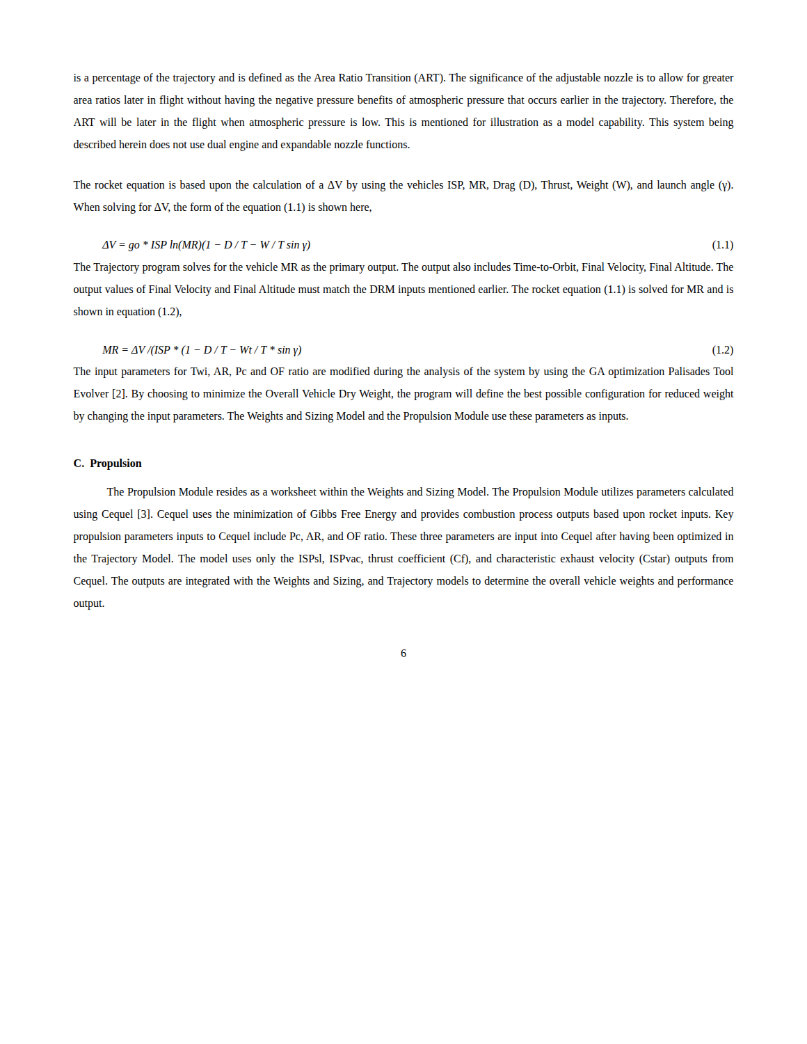is a percentage of the trajectory and is defined as the Area Ratio Transition (ART). The significance of the adjustable nozzle is to allow for greater area ratios later in flight without having the negative pressure benefits of atmospheric pressure that occurs earlier in the trajectory. Therefore, the ART will be later in the flight when atmospheric pressure is low. This is mentioned for illustration as a model capability. This system being described herein does not use dual engine and expandable nozzle functions.
The rocket equation is based upon the calculation of a ΔV by using the vehicles ISP, MR, Drag (D), Thrust, Weight (W), and launch angle (γ). When solving for ΔV, the form of the equation (1.1) is shown here,
ΔV = go * ISP ln(MR)(1 − D / T − W / T sin γ) (1.1)
The Trajectory program solves for the vehicle MR as the primary output. The output also includes Time-to-Orbit, Final Velocity, Final Altitude. The output values of Final Velocity and Final Altitude must match the DRM inputs mentioned earlier. The rocket equation (1.1) is solved for MR and is shown in equation (1.2),
MR = ΔV /(ISP * (1 − D / T − Wt / T * sin γ) (1.2)
The input parameters for Twi, AR, Pc and OF ratio are modified during the analysis of the system by using the GA optimization Palisades Tool Evolver [2]. By choosing to minimize the Overall Vehicle Dry Weight, the program will define the best possible configuration for reduced weight by changing the input parameters. The Weights and Sizing Model and the Propulsion Module use these parameters as inputs.
C. Propulsion
The Propulsion Module resides as a worksheet within the Weights and Sizing Model. The Propulsion Module utilizes parameters calculated using Cequel [3]. Cequel uses the minimization of Gibbs Free Energy and provides combustion process outputs based upon rocket inputs. Key propulsion parameters inputs to Cequel include Pc, AR, and OF ratio. These three parameters are input into Cequel after having been optimized in the Trajectory Model. The model uses only the ISPsl, ISPvac, thrust coefficient (Cf), and characteristic exhaust velocity (Cstar) outputs from Cequel. The outputs are integrated with the Weights and Sizing, and Trajectory models to determine the overall vehicle weights and performance output.
6